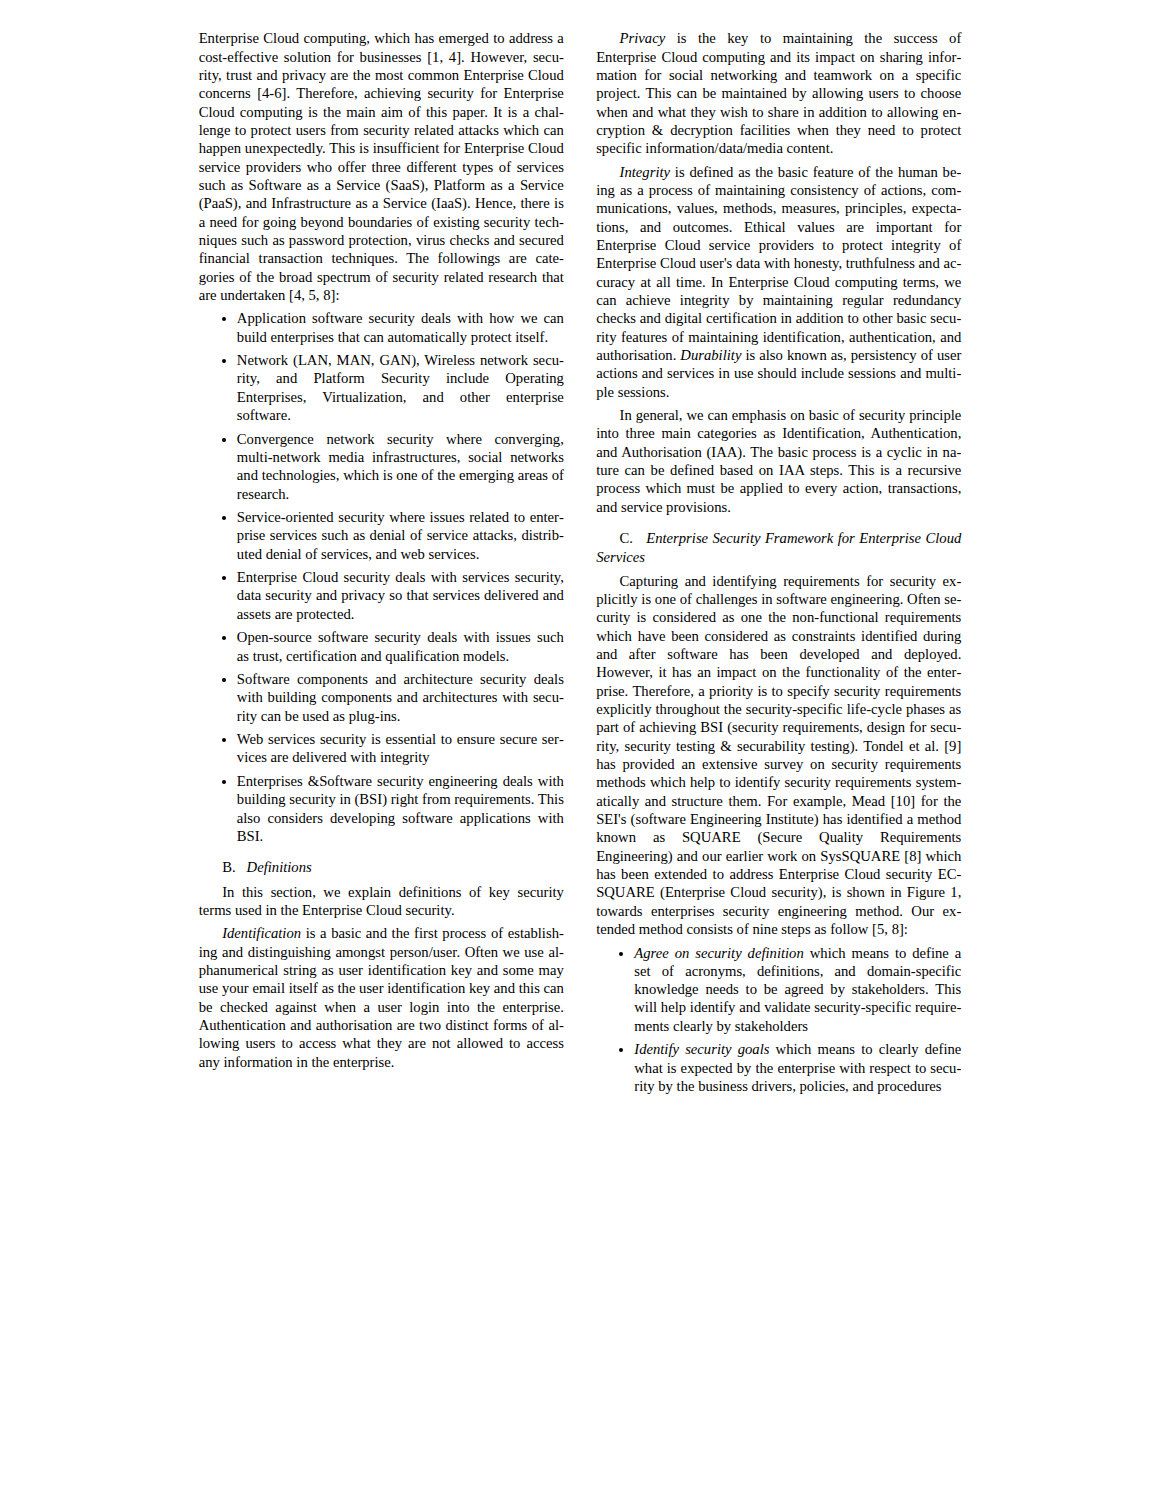Enterprise Cloud computing, which has emerged to address a cost-effective solution for businesses [1, 4]. However, security, trust and privacy are the most common Enterprise Cloud concerns [4-6]. Therefore, achieving security for Enterprise Cloud computing is the main aim of this paper. It is a challenge to protect users from security related attacks which can happen unexpectedly. This is insufficient for Enterprise Cloud service providers who offer three different types of services such as Software as a Service (SaaS), Platform as a Service (PaaS), and Infrastructure as a Service (IaaS). Hence, there is a need for going beyond boundaries of existing security techniques such as password protection, virus checks and secured financial transaction techniques. The followings are categories of the broad spectrum of security related research that are undertaken [4, 5, 8]:
Application software security deals with how we can build enterprises that can automatically protect itself.
Network (LAN, MAN, GAN), Wireless network security, and Platform Security include Operating Enterprises, Virtualization, and other enterprise software.
Convergence network security where converging, multi-network media infrastructures, social networks and technologies, which is one of the emerging areas of research.
Service-oriented security where issues related to enterprise services such as denial of service attacks, distributed denial of services, and web services.
Enterprise Cloud security deals with services security, data security and privacy so that services delivered and assets are protected.
Open-source software security deals with issues such as trust, certification and qualification models.
Software components and architecture security deals with building components and architectures with security can be used as plug-ins.
Web services security is essential to ensure secure services are delivered with integrity
Enterprises &Software security engineering deals with building security in (BSI) right from requirements. This also considers developing software applications with BSI.
B. Definitions
In this section, we explain definitions of key security terms used in the Enterprise Cloud security.
Identification is a basic and the first process of establishing and distinguishing amongst person/user. Often we use alphanumerical string as user identification key and some may use your email itself as the user identification key and this can be checked against when a user login into the enterprise. Authentication and authorisation are two distinct forms of allowing users to access what they are not allowed to access any information in the enterprise.
Privacy is the key to maintaining the success of Enterprise Cloud computing and its impact on sharing information for social networking and teamwork on a specific project. This can be maintained by allowing users to choose when and what they wish to share in addition to allowing encryption & decryption facilities when they need to protect specific information/data/media content.
Integrity is defined as the basic feature of the human being as a process of maintaining consistency of actions, communications, values, methods, measures, principles, expectations, and outcomes. Ethical values are important for Enterprise Cloud service providers to protect integrity of Enterprise Cloud user's data with honesty, truthfulness and accuracy at all time. In Enterprise Cloud computing terms, we can achieve integrity by maintaining regular redundancy checks and digital certification in addition to other basic security features of maintaining identification, authentication, and authorisation. Durability is also known as, persistency of user actions and services in use should include sessions and multiple sessions.
In general, we can emphasis on basic of security principle into three main categories as Identification, Authentication, and Authorisation (IAA). The basic process is a cyclic in nature can be defined based on IAA steps. This is a recursive process which must be applied to every action, transactions, and service provisions.
C. Enterprise Security Framework for Enterprise Cloud Services
Capturing and identifying requirements for security explicitly is one of challenges in software engineering. Often security is considered as one the non-functional requirements which have been considered as constraints identified during and after software has been developed and deployed. However, it has an impact on the functionality of the enterprise. Therefore, a priority is to specify security requirements explicitly throughout the security-specific life-cycle phases as part of achieving BSI (security requirements, design for security, security testing & securability testing). Tondel et al. [9] has provided an extensive survey on security requirements methods which help to identify security requirements systematically and structure them. For example, Mead [10] for the SEI's (software Engineering Institute) has identified a method known as SQUARE (Secure Quality Requirements Engineering) and our earlier work on SysSQUARE [8] which has been extended to address Enterprise Cloud security EC-SQUARE (Enterprise Cloud security), is shown in Figure 1, towards enterprises security engineering method. Our extended method consists of nine steps as follow [5, 8]:
Agree on security definition which means to define a set of acronyms, definitions, and domain-specific knowledge needs to be agreed by stakeholders. This will help identify and validate security-specific requirements clearly by stakeholders
Identify security goals which means to clearly define what is expected by the enterprise with respect to security by the business drivers, policies, and procedures